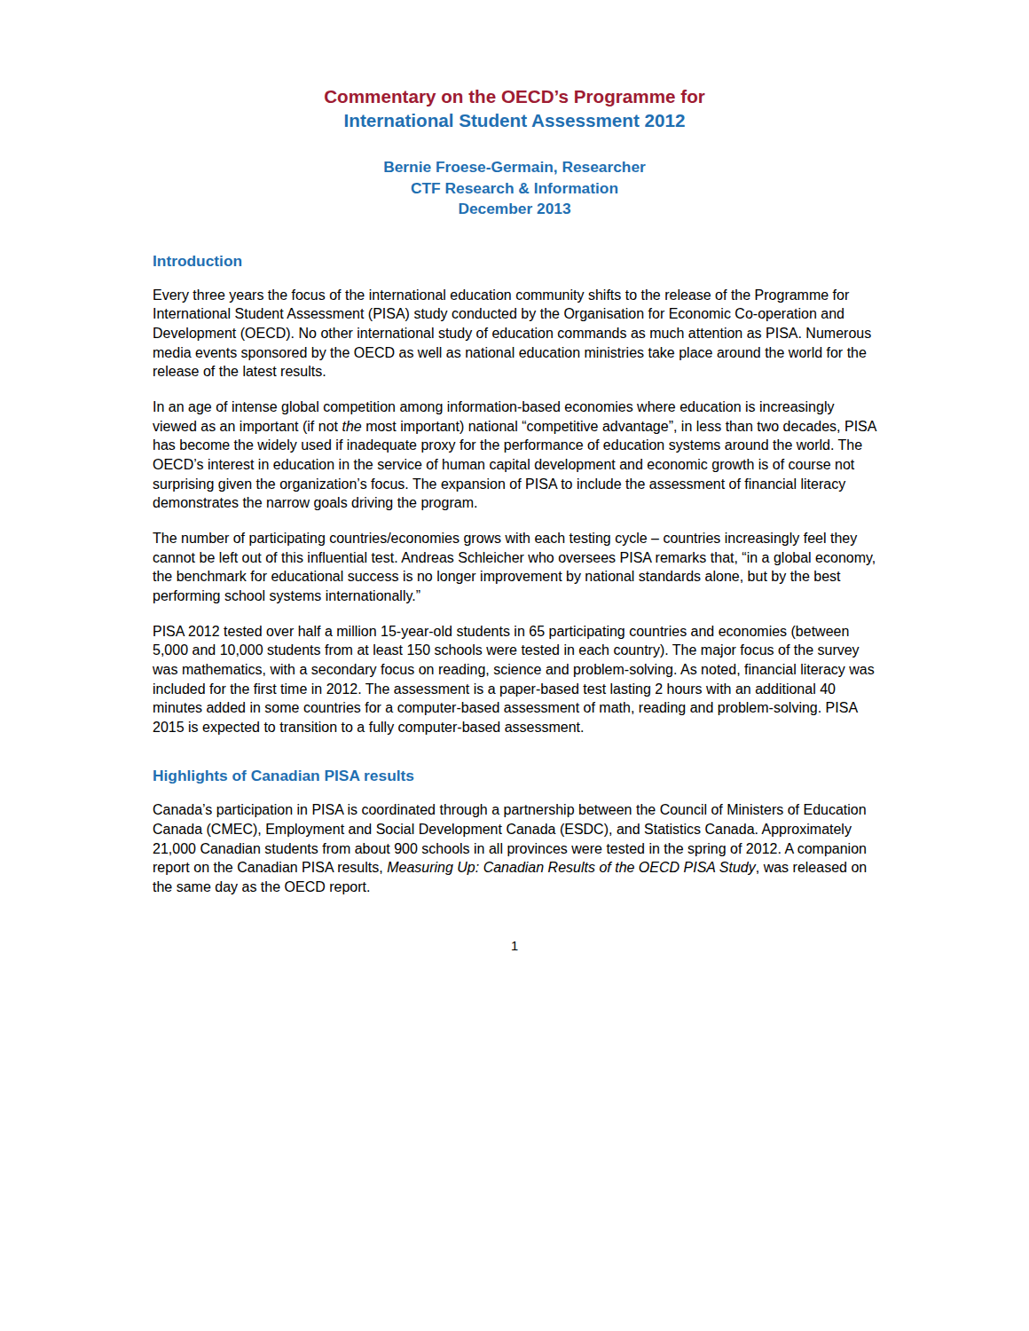Commentary on the OECD’s Programme for International Student Assessment 2012
Bernie Froese-Germain, Researcher
CTF Research & Information
December 2013
Introduction
Every three years the focus of the international education community shifts to the release of the Programme for International Student Assessment (PISA) study conducted by the Organisation for Economic Co-operation and Development (OECD). No other international study of education commands as much attention as PISA. Numerous media events sponsored by the OECD as well as national education ministries take place around the world for the release of the latest results.
In an age of intense global competition among information-based economies where education is increasingly viewed as an important (if not the most important) national “competitive advantage”, in less than two decades, PISA has become the widely used if inadequate proxy for the performance of education systems around the world. The OECD’s interest in education in the service of human capital development and economic growth is of course not surprising given the organization’s focus. The expansion of PISA to include the assessment of financial literacy demonstrates the narrow goals driving the program.
The number of participating countries/economies grows with each testing cycle – countries increasingly feel they cannot be left out of this influential test. Andreas Schleicher who oversees PISA remarks that, “in a global economy, the benchmark for educational success is no longer improvement by national standards alone, but by the best performing school systems internationally.”
PISA 2012 tested over half a million 15-year-old students in 65 participating countries and economies (between 5,000 and 10,000 students from at least 150 schools were tested in each country). The major focus of the survey was mathematics, with a secondary focus on reading, science and problem-solving. As noted, financial literacy was included for the first time in 2012. The assessment is a paper-based test lasting 2 hours with an additional 40 minutes added in some countries for a computer-based assessment of math, reading and problem-solving. PISA 2015 is expected to transition to a fully computer-based assessment.
Highlights of Canadian PISA results
Canada’s participation in PISA is coordinated through a partnership between the Council of Ministers of Education Canada (CMEC), Employment and Social Development Canada (ESDC), and Statistics Canada. Approximately 21,000 Canadian students from about 900 schools in all provinces were tested in the spring of 2012. A companion report on the Canadian PISA results, Measuring Up: Canadian Results of the OECD PISA Study, was released on the same day as the OECD report.
1